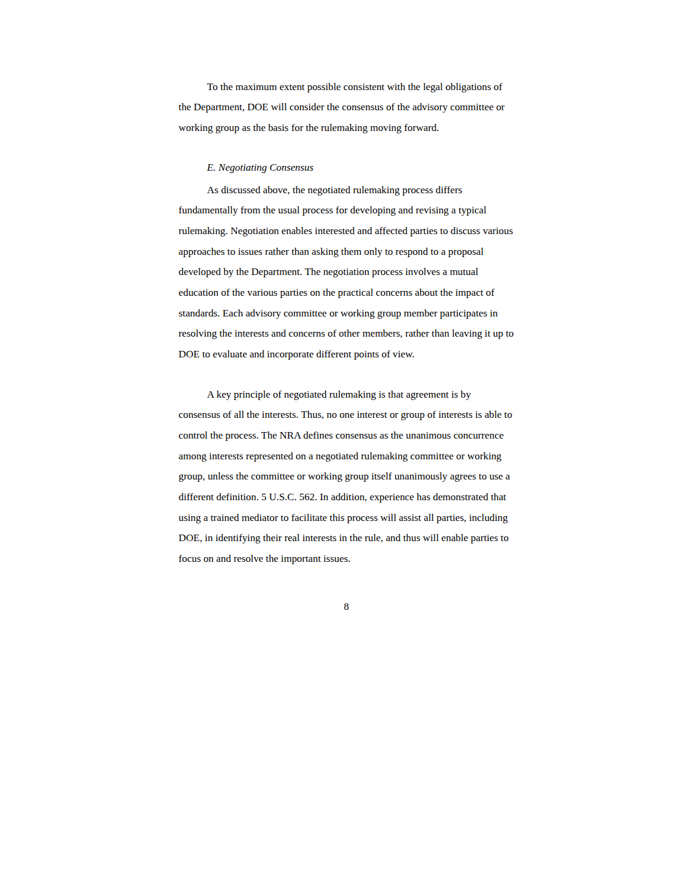To the maximum extent possible consistent with the legal obligations of the Department, DOE will consider the consensus of the advisory committee or working group as the basis for the rulemaking moving forward.
E. Negotiating Consensus
As discussed above, the negotiated rulemaking process differs fundamentally from the usual process for developing and revising a typical rulemaking. Negotiation enables interested and affected parties to discuss various approaches to issues rather than asking them only to respond to a proposal developed by the Department. The negotiation process involves a mutual education of the various parties on the practical concerns about the impact of standards. Each advisory committee or working group member participates in resolving the interests and concerns of other members, rather than leaving it up to DOE to evaluate and incorporate different points of view.
A key principle of negotiated rulemaking is that agreement is by consensus of all the interests. Thus, no one interest or group of interests is able to control the process. The NRA defines consensus as the unanimous concurrence among interests represented on a negotiated rulemaking committee or working group, unless the committee or working group itself unanimously agrees to use a different definition. 5 U.S.C. 562. In addition, experience has demonstrated that using a trained mediator to facilitate this process will assist all parties, including DOE, in identifying their real interests in the rule, and thus will enable parties to focus on and resolve the important issues.
8